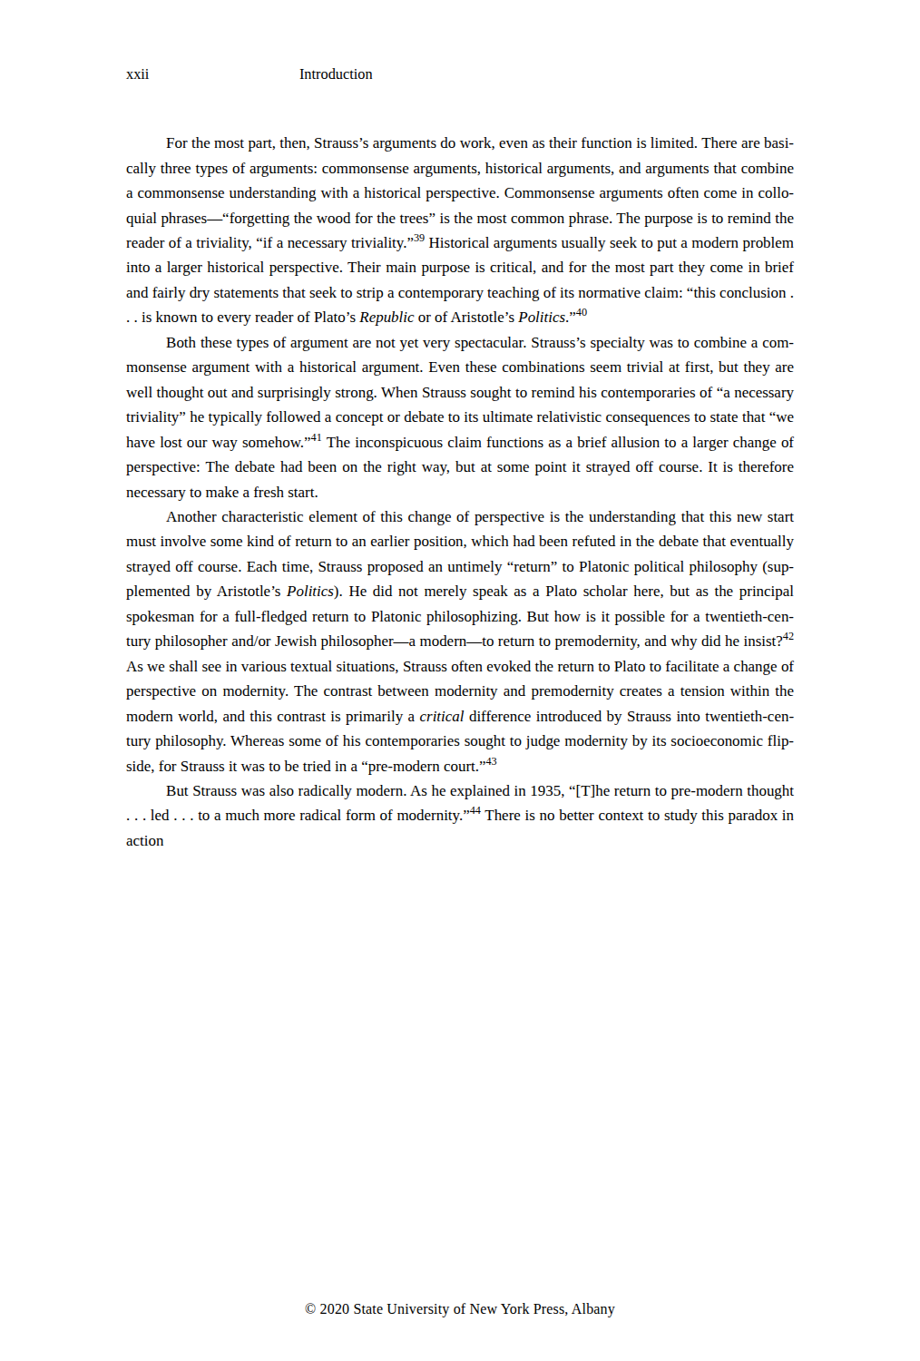xxii Introduction
For the most part, then, Strauss’s arguments do work, even as their function is limited. There are basically three types of arguments: commonsense arguments, historical arguments, and arguments that combine a commonsense understanding with a historical perspective. Commonsense arguments often come in colloquial phrases—“forgetting the wood for the trees” is the most common phrase. The purpose is to remind the reader of a triviality, “if a necessary triviality.”39 Historical arguments usually seek to put a modern problem into a larger historical perspective. Their main purpose is critical, and for the most part they come in brief and fairly dry statements that seek to strip a contemporary teaching of its normative claim: “this conclusion . . . is known to every reader of Plato’s Republic or of Aristotle’s Politics.”40
Both these types of argument are not yet very spectacular. Strauss’s specialty was to combine a commonsense argument with a historical argument. Even these combinations seem trivial at first, but they are well thought out and surprisingly strong. When Strauss sought to remind his contemporaries of “a necessary triviality” he typically followed a concept or debate to its ultimate relativistic consequences to state that “we have lost our way somehow.”41 The inconspicuous claim functions as a brief allusion to a larger change of perspective: The debate had been on the right way, but at some point it strayed off course. It is therefore necessary to make a fresh start.
Another characteristic element of this change of perspective is the understanding that this new start must involve some kind of return to an earlier position, which had been refuted in the debate that eventually strayed off course. Each time, Strauss proposed an untimely “return” to Platonic political philosophy (supplemented by Aristotle’s Politics). He did not merely speak as a Plato scholar here, but as the principal spokesman for a full-fledged return to Platonic philosophizing. But how is it possible for a twentieth-century philosopher and/or Jewish philosopher—a modern—to return to premodernity, and why did he insist?42 As we shall see in various textual situations, Strauss often evoked the return to Plato to facilitate a change of perspective on modernity. The contrast between modernity and premodernity creates a tension within the modern world, and this contrast is primarily a critical difference introduced by Strauss into twentieth-century philosophy. Whereas some of his contemporaries sought to judge modernity by its socioeconomic flipside, for Strauss it was to be tried in a “pre-modern court.”43
But Strauss was also radically modern. As he explained in 1935, “[T]he return to pre-modern thought . . . led . . . to a much more radical form of modernity.”44 There is no better context to study this paradox in action
© 2020 State University of New York Press, Albany